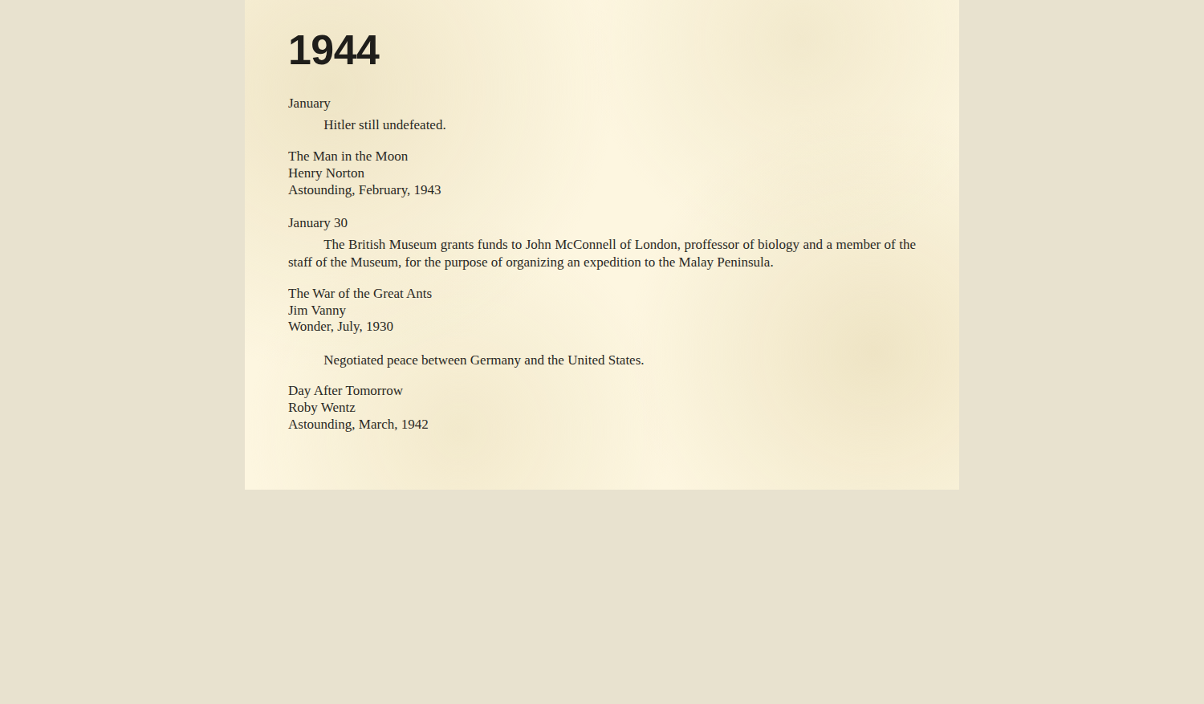1944
January
Hitler still undefeated.
The Man in the Moon Henry Norton Astounding, February, 1943
January 30
The British Museum grants funds to John McConnell of London, proffessor of biology and a member of the staff of the Museum, for the purpose of organizing an expedition to the Malay Peninsula.
The War of the Great Ants Jim Vanny Wonder, July, 1930
Negotiated peace between Germany and the United States.
Day After Tomorrow Roby Wentz Astounding, March, 1942